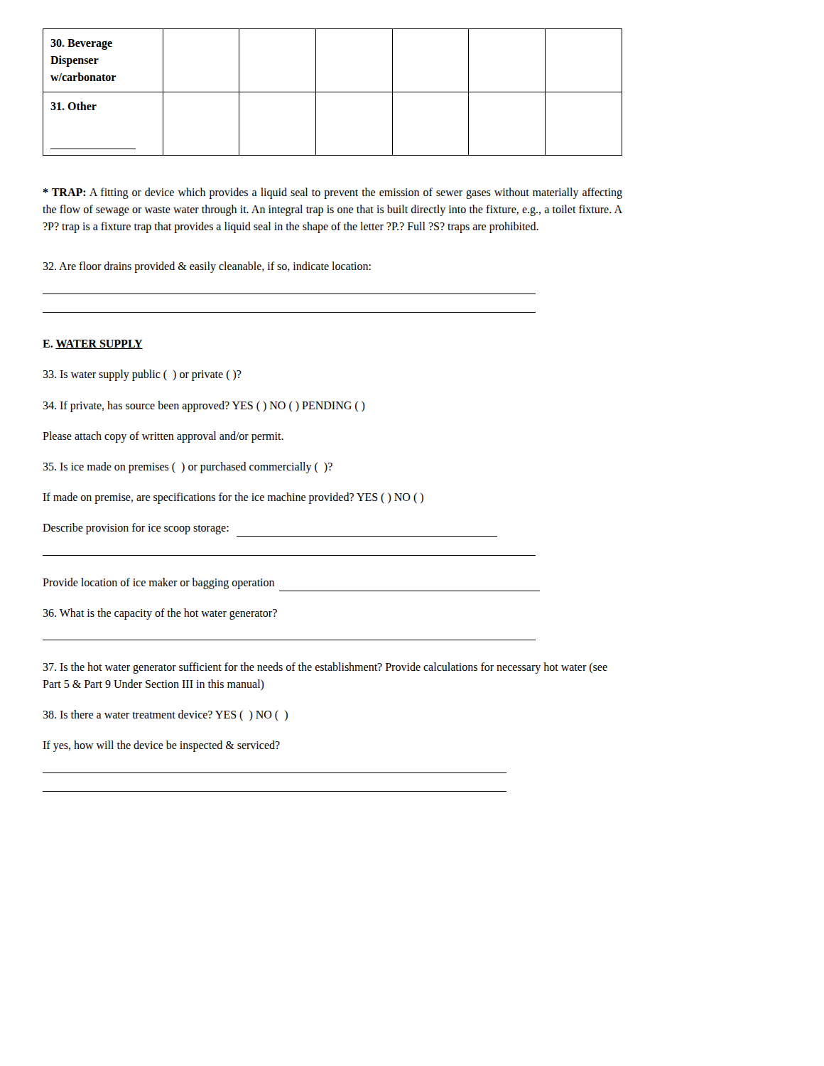| 30. Beverage Dispenser w/carbonator | | | | | | |
| 31. Other | | | | | | |
* TRAP: A fitting or device which provides a liquid seal to prevent the emission of sewer gases without materially affecting the flow of sewage or waste water through it. An integral trap is one that is built directly into the fixture, e.g., a toilet fixture. A ?P? trap is a fixture trap that provides a liquid seal in the shape of the letter ?P.? Full ?S? traps are prohibited.
32. Are floor drains provided & easily cleanable, if so, indicate location:
E. WATER SUPPLY
33. Is water supply public ( ) or private ( )?
34. If private, has source been approved? YES ( ) NO ( ) PENDING ( )
Please attach copy of written approval and/or permit.
35. Is ice made on premises ( ) or purchased commercially ( )?
If made on premise, are specifications for the ice machine provided? YES ( ) NO ( )
Describe provision for ice scoop storage:
Provide location of ice maker or bagging operation
36. What is the capacity of the hot water generator?
37. Is the hot water generator sufficient for the needs of the establishment? Provide calculations for necessary hot water (see Part 5 & Part 9 Under Section III in this manual)
38. Is there a water treatment device? YES ( ) NO ( )
If yes, how will the device be inspected & serviced?